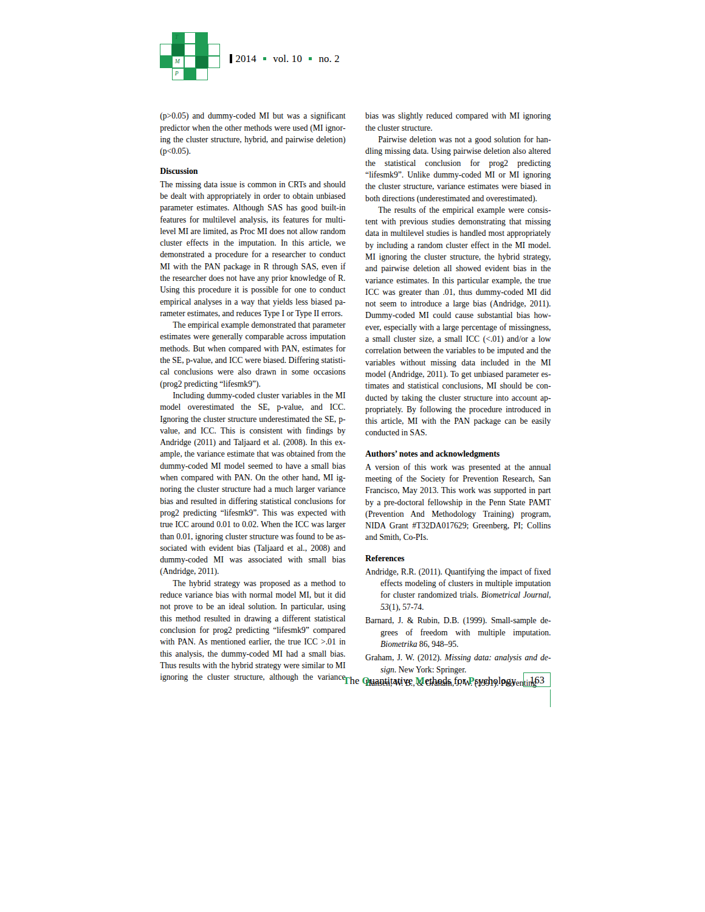T Q M P
2014 vol. 10 no. 2
(p>0.05) and dummy-coded MI but was a significant predictor when the other methods were used (MI ignoring the cluster structure, hybrid, and pairwise deletion) (p<0.05).
Discussion
The missing data issue is common in CRTs and should be dealt with appropriately in order to obtain unbiased parameter estimates. Although SAS has good built-in features for multilevel analysis, its features for multilevel MI are limited, as Proc MI does not allow random cluster effects in the imputation. In this article, we demonstrated a procedure for a researcher to conduct MI with the PAN package in R through SAS, even if the researcher does not have any prior knowledge of R. Using this procedure it is possible for one to conduct empirical analyses in a way that yields less biased parameter estimates, and reduces Type I or Type II errors.
The empirical example demonstrated that parameter estimates were generally comparable across imputation methods. But when compared with PAN, estimates for the SE, p-value, and ICC were biased. Differing statistical conclusions were also drawn in some occasions (prog2 predicting “lifesmk9”).
Including dummy-coded cluster variables in the MI model overestimated the SE, p-value, and ICC. Ignoring the cluster structure underestimated the SE, p-value, and ICC. This is consistent with findings by Andridge (2011) and Taljaard et al. (2008). In this example, the variance estimate that was obtained from the dummy-coded MI model seemed to have a small bias when compared with PAN. On the other hand, MI ignoring the cluster structure had a much larger variance bias and resulted in differing statistical conclusions for prog2 predicting “lifesmk9”. This was expected with true ICC around 0.01 to 0.02. When the ICC was larger than 0.01, ignoring cluster structure was found to be associated with evident bias (Taljaard et al., 2008) and dummy-coded MI was associated with small bias (Andridge, 2011).
The hybrid strategy was proposed as a method to reduce variance bias with normal model MI, but it did not prove to be an ideal solution. In particular, using this method resulted in drawing a different statistical conclusion for prog2 predicting “lifesmk9” compared with PAN. As mentioned earlier, the true ICC >.01 in this analysis, the dummy-coded MI had a small bias. Thus results with the hybrid strategy were similar to MI ignoring the cluster structure, although the variance bias was slightly reduced compared with MI ignoring the cluster structure.
Pairwise deletion was not a good solution for handling missing data. Using pairwise deletion also altered the statistical conclusion for prog2 predicting “lifesmk9”. Unlike dummy-coded MI or MI ignoring the cluster structure, variance estimates were biased in both directions (underestimated and overestimated).
The results of the empirical example were consistent with previous studies demonstrating that missing data in multilevel studies is handled most appropriately by including a random cluster effect in the MI model. MI ignoring the cluster structure, the hybrid strategy, and pairwise deletion all showed evident bias in the variance estimates. In this particular example, the true ICC was greater than .01, thus dummy-coded MI did not seem to introduce a large bias (Andridge, 2011). Dummy-coded MI could cause substantial bias however, especially with a large percentage of missingness, a small cluster size, a small ICC (<.01) and/or a low correlation between the variables to be imputed and the variables without missing data included in the MI model (Andridge, 2011). To get unbiased parameter estimates and statistical conclusions, MI should be conducted by taking the cluster structure into account appropriately. By following the procedure introduced in this article, MI with the PAN package can be easily conducted in SAS.
Authors’ notes and acknowledgments
A version of this work was presented at the annual meeting of the Society for Prevention Research, San Francisco, May 2013. This work was supported in part by a pre-doctoral fellowship in the Penn State PAMT (Prevention And Methodology Training) program, NIDA Grant #T32DA017629; Greenberg, PI; Collins and Smith, Co-PIs.
References
Andridge, R.R. (2011). Quantifying the impact of fixed effects modeling of clusters in multiple imputation for cluster randomized trials. Biometrical Journal, 53(1), 57-74.
Barnard, J. & Rubin, D.B. (1999). Small-sample degrees of freedom with multiple imputation. Biometrika 86, 948–95.
Graham, J. W. (2012). Missing data: analysis and design. New York: Springer.
Hansen, W. B., & Graham, J. W. (1991). Preventing
The Quantitative Methods for Psychology
163